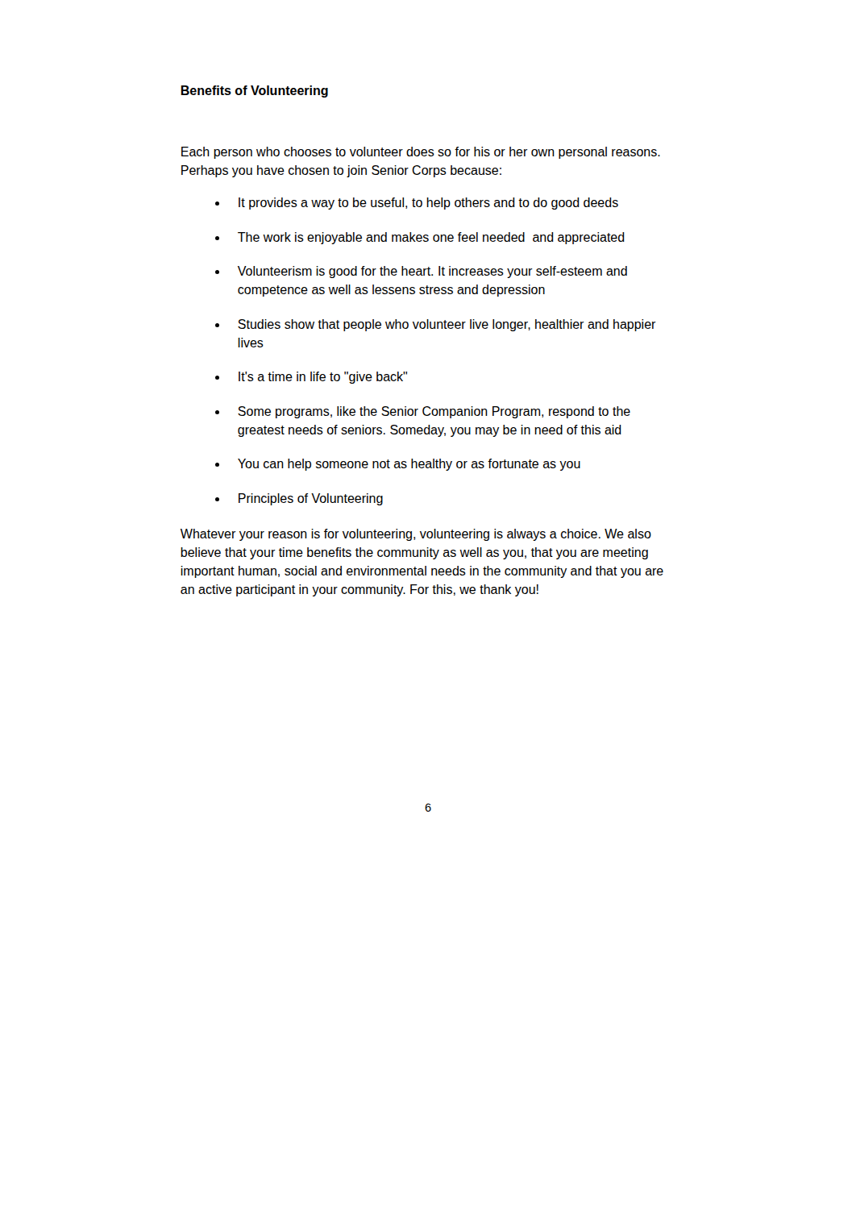Benefits of Volunteering
Each person who chooses to volunteer does so for his or her own personal reasons. Perhaps you have chosen to join Senior Corps because:
It provides a way to be useful, to help others and to do good deeds
The work is enjoyable and makes one feel needed and appreciated
Volunteerism is good for the heart. It increases your self-esteem and competence as well as lessens stress and depression
Studies show that people who volunteer live longer, healthier and happier lives
It's a time in life to "give back"
Some programs, like the Senior Companion Program, respond to the greatest needs of seniors. Someday, you may be in need of this aid
You can help someone not as healthy or as fortunate as you
Principles of Volunteering
Whatever your reason is for volunteering, volunteering is always a choice. We also believe that your time benefits the community as well as you, that you are meeting important human, social and environmental needs in the community and that you are an active participant in your community. For this, we thank you!
6